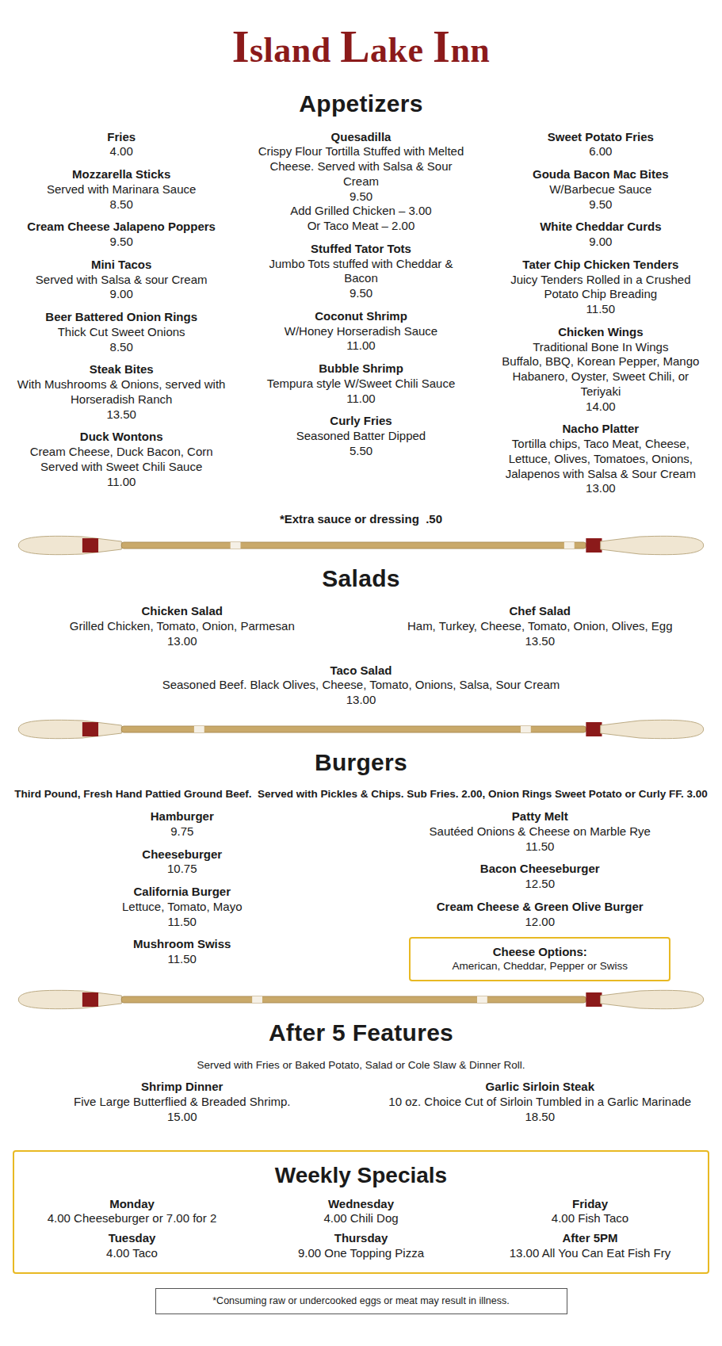Island Lake Inn
Appetizers
Fries 4.00
Mozzarella Sticks Served with Marinara Sauce 8.50
Cream Cheese Jalapeno Poppers 9.50
Mini Tacos Served with Salsa & sour Cream 9.00
Beer Battered Onion Rings Thick Cut Sweet Onions 8.50
Steak Bites With Mushrooms & Onions, served with Horseradish Ranch 13.50
Duck Wontons Cream Cheese, Duck Bacon, Corn Served with Sweet Chili Sauce 11.00
Quesadilla Crispy Flour Tortilla Stuffed with Melted Cheese. Served with Salsa & Sour Cream 9.50 Add Grilled Chicken – 3.00 Or Taco Meat – 2.00
Stuffed Tator Tots Jumbo Tots stuffed with Cheddar & Bacon 9.50
Coconut Shrimp W/Honey Horseradish Sauce 11.00
Bubble Shrimp Tempura style W/Sweet Chili Sauce 11.00
Curly Fries Seasoned Batter Dipped 5.50
Sweet Potato Fries 6.00
Gouda Bacon Mac Bites W/Barbecue Sauce 9.50
White Cheddar Curds 9.00
Tater Chip Chicken Tenders Juicy Tenders Rolled in a Crushed Potato Chip Breading 11.50
Chicken Wings Traditional Bone In Wings Buffalo, BBQ, Korean Pepper, Mango Habanero, Oyster, Sweet Chili, or Teriyaki 14.00
Nacho Platter Tortilla chips, Taco Meat, Cheese, Lettuce, Olives, Tomatoes, Onions, Jalapenos with Salsa & Sour Cream 13.00
*Extra sauce or dressing .50
Salads
Chicken Salad Grilled Chicken, Tomato, Onion, Parmesan 13.00
Chef Salad Ham, Turkey, Cheese, Tomato, Onion, Olives, Egg 13.50
Taco Salad Seasoned Beef. Black Olives, Cheese, Tomato, Onions, Salsa, Sour Cream 13.00
Burgers
Third Pound, Fresh Hand Pattied Ground Beef. Served with Pickles & Chips. Sub Fries. 2.00, Onion Rings Sweet Potato or Curly FF. 3.00
Hamburger 9.75
Cheeseburger 10.75
California Burger Lettuce, Tomato, Mayo 11.50
Mushroom Swiss 11.50
Patty Melt Sautéed Onions & Cheese on Marble Rye 11.50
Bacon Cheeseburger 12.50
Cream Cheese & Green Olive Burger 12.00
Cheese Options:
American, Cheddar, Pepper or Swiss
After 5 Features
Served with Fries or Baked Potato, Salad or Cole Slaw & Dinner Roll.
Shrimp Dinner Five Large Butterflied & Breaded Shrimp. 15.00
Garlic Sirloin Steak 10 oz. Choice Cut of Sirloin Tumbled in a Garlic Marinade 18.50
Weekly Specials
Monday
4.00 Cheeseburger or 7.00 for 2
Tuesday
4.00 Taco
Wednesday
4.00 Chili Dog
Thursday
9.00 One Topping Pizza
Friday
4.00 Fish Taco
After 5PM
13.00 All You Can Eat Fish Fry
*Consuming raw or undercooked eggs or meat may result in illness.